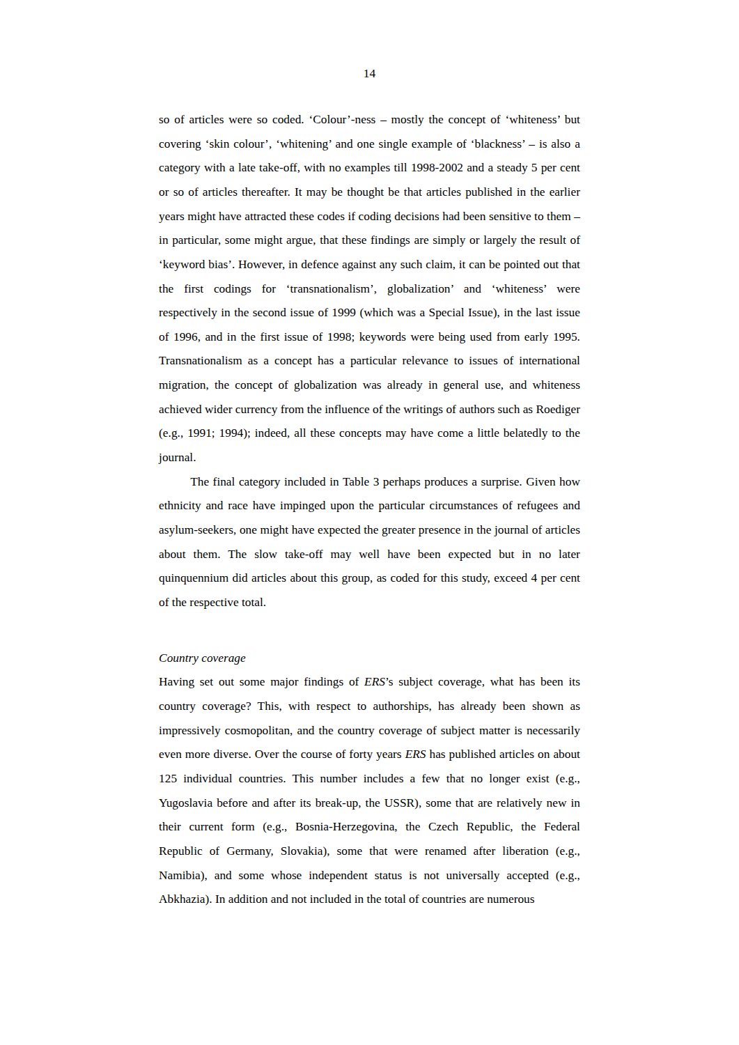14
so of articles were so coded. ‘Colour’-ness – mostly the concept of ‘whiteness’ but covering ‘skin colour’, ‘whitening’ and one single example of ‘blackness’ – is also a category with a late take-off, with no examples till 1998-2002 and a steady 5 per cent or so of articles thereafter. It may be thought be that articles published in the earlier years might have attracted these codes if coding decisions had been sensitive to them – in particular, some might argue, that these findings are simply or largely the result of ‘keyword bias’. However, in defence against any such claim, it can be pointed out that the first codings for ‘transnationalism’, globalization’ and ‘whiteness’ were respectively in the second issue of 1999 (which was a Special Issue), in the last issue of 1996, and in the first issue of 1998; keywords were being used from early 1995. Transnationalism as a concept has a particular relevance to issues of international migration, the concept of globalization was already in general use, and whiteness achieved wider currency from the influence of the writings of authors such as Roediger (e.g., 1991; 1994); indeed, all these concepts may have come a little belatedly to the journal.
The final category included in Table 3 perhaps produces a surprise. Given how ethnicity and race have impinged upon the particular circumstances of refugees and asylum-seekers, one might have expected the greater presence in the journal of articles about them. The slow take-off may well have been expected but in no later quinquennium did articles about this group, as coded for this study, exceed 4 per cent of the respective total.
Country coverage
Having set out some major findings of ERS’s subject coverage, what has been its country coverage? This, with respect to authorships, has already been shown as impressively cosmopolitan, and the country coverage of subject matter is necessarily even more diverse. Over the course of forty years ERS has published articles on about 125 individual countries. This number includes a few that no longer exist (e.g., Yugoslavia before and after its break-up, the USSR), some that are relatively new in their current form (e.g., Bosnia-Herzegovina, the Czech Republic, the Federal Republic of Germany, Slovakia), some that were renamed after liberation (e.g., Namibia), and some whose independent status is not universally accepted (e.g., Abkhazia). In addition and not included in the total of countries are numerous